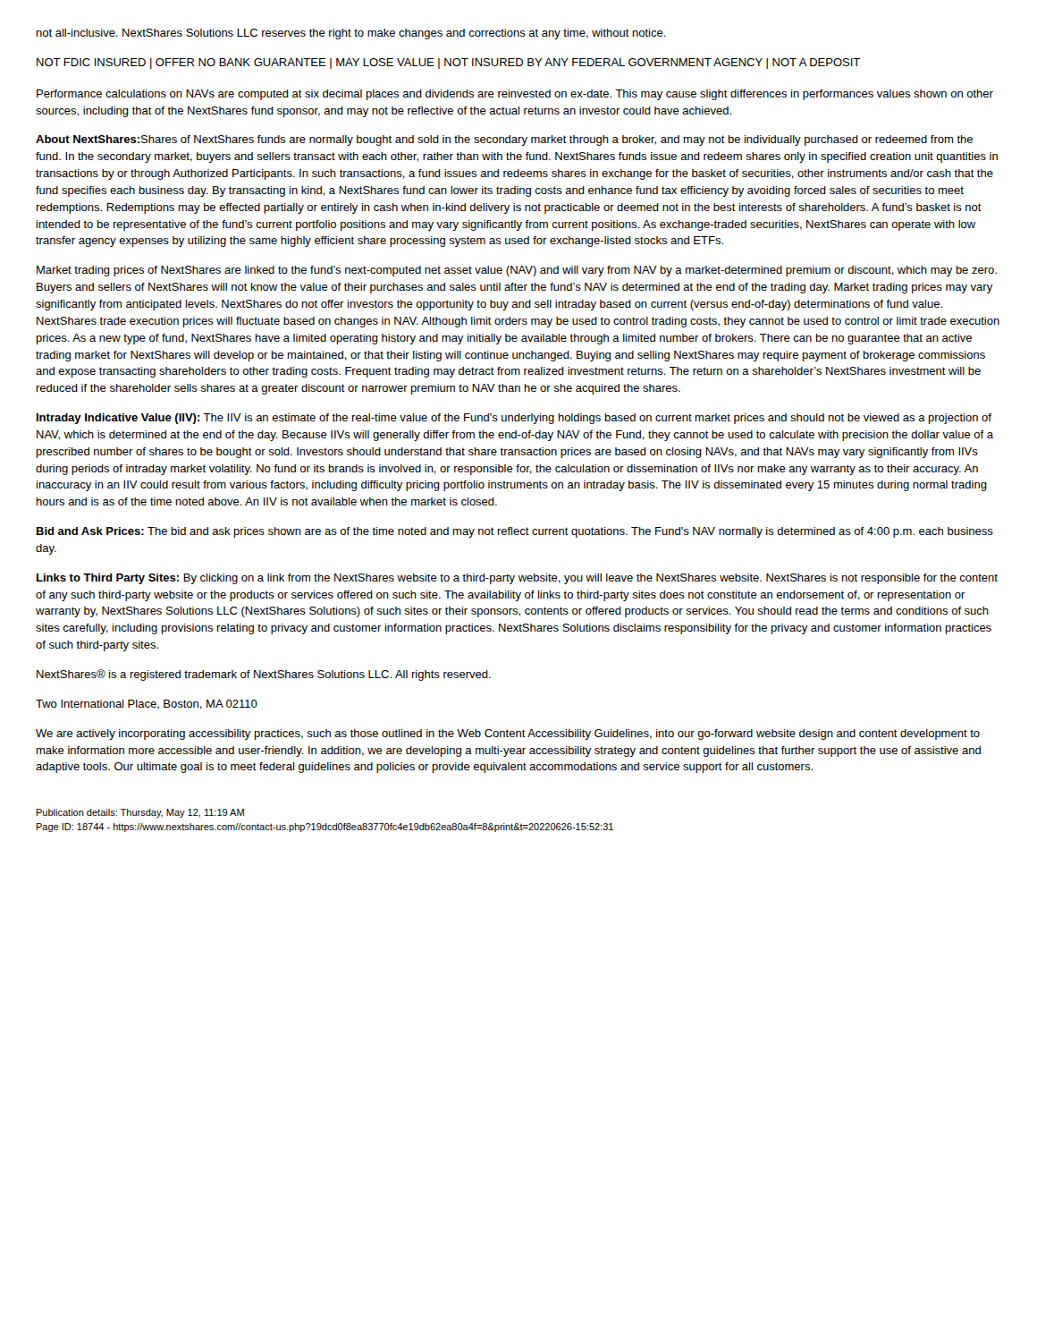not all-inclusive. NextShares Solutions LLC reserves the right to make changes and corrections at any time, without notice.
NOT FDIC INSURED | OFFER NO BANK GUARANTEE | MAY LOSE VALUE | NOT INSURED BY ANY FEDERAL GOVERNMENT AGENCY | NOT A DEPOSIT
Performance calculations on NAVs are computed at six decimal places and dividends are reinvested on ex-date. This may cause slight differences in performances values shown on other sources, including that of the NextShares fund sponsor, and may not be reflective of the actual returns an investor could have achieved.
About NextShares: Shares of NextShares funds are normally bought and sold in the secondary market through a broker, and may not be individually purchased or redeemed from the fund. In the secondary market, buyers and sellers transact with each other, rather than with the fund. NextShares funds issue and redeem shares only in specified creation unit quantities in transactions by or through Authorized Participants. In such transactions, a fund issues and redeems shares in exchange for the basket of securities, other instruments and/or cash that the fund specifies each business day. By transacting in kind, a NextShares fund can lower its trading costs and enhance fund tax efficiency by avoiding forced sales of securities to meet redemptions. Redemptions may be effected partially or entirely in cash when in-kind delivery is not practicable or deemed not in the best interests of shareholders. A fund’s basket is not intended to be representative of the fund’s current portfolio positions and may vary significantly from current positions. As exchange-traded securities, NextShares can operate with low transfer agency expenses by utilizing the same highly efficient share processing system as used for exchange-listed stocks and ETFs.
Market trading prices of NextShares are linked to the fund’s next-computed net asset value (NAV) and will vary from NAV by a market-determined premium or discount, which may be zero. Buyers and sellers of NextShares will not know the value of their purchases and sales until after the fund’s NAV is determined at the end of the trading day. Market trading prices may vary significantly from anticipated levels. NextShares do not offer investors the opportunity to buy and sell intraday based on current (versus end-of-day) determinations of fund value. NextShares trade execution prices will fluctuate based on changes in NAV. Although limit orders may be used to control trading costs, they cannot be used to control or limit trade execution prices. As a new type of fund, NextShares have a limited operating history and may initially be available through a limited number of brokers. There can be no guarantee that an active trading market for NextShares will develop or be maintained, or that their listing will continue unchanged. Buying and selling NextShares may require payment of brokerage commissions and expose transacting shareholders to other trading costs. Frequent trading may detract from realized investment returns. The return on a shareholder’s NextShares investment will be reduced if the shareholder sells shares at a greater discount or narrower premium to NAV than he or she acquired the shares.
Intraday Indicative Value (IIV): The IIV is an estimate of the real-time value of the Fund's underlying holdings based on current market prices and should not be viewed as a projection of NAV, which is determined at the end of the day. Because IIVs will generally differ from the end-of-day NAV of the Fund, they cannot be used to calculate with precision the dollar value of a prescribed number of shares to be bought or sold. Investors should understand that share transaction prices are based on closing NAVs, and that NAVs may vary significantly from IIVs during periods of intraday market volatility. No fund or its brands is involved in, or responsible for, the calculation or dissemination of IIVs nor make any warranty as to their accuracy. An inaccuracy in an IIV could result from various factors, including difficulty pricing portfolio instruments on an intraday basis. The IIV is disseminated every 15 minutes during normal trading hours and is as of the time noted above. An IIV is not available when the market is closed.
Bid and Ask Prices: The bid and ask prices shown are as of the time noted and may not reflect current quotations. The Fund's NAV normally is determined as of 4:00 p.m. each business day.
Links to Third Party Sites: By clicking on a link from the NextShares website to a third-party website, you will leave the NextShares website. NextShares is not responsible for the content of any such third-party website or the products or services offered on such site. The availability of links to third-party sites does not constitute an endorsement of, or representation or warranty by, NextShares Solutions LLC (NextShares Solutions) of such sites or their sponsors, contents or offered products or services. You should read the terms and conditions of such sites carefully, including provisions relating to privacy and customer information practices. NextShares Solutions disclaims responsibility for the privacy and customer information practices of such third-party sites.
NextShares® is a registered trademark of NextShares Solutions LLC. All rights reserved.
Two International Place, Boston, MA 02110
We are actively incorporating accessibility practices, such as those outlined in the Web Content Accessibility Guidelines, into our go-forward website design and content development to make information more accessible and user-friendly. In addition, we are developing a multi-year accessibility strategy and content guidelines that further support the use of assistive and adaptive tools. Our ultimate goal is to meet federal guidelines and policies or provide equivalent accommodations and service support for all customers.
Publication details: Thursday, May 12, 11:19 AM
Page ID: 18744 - https://www.nextshares.com//contact-us.php?19dcd0f8ea83770fc4e19db62ea80a4f=8&print&t=20220626-15:52:31